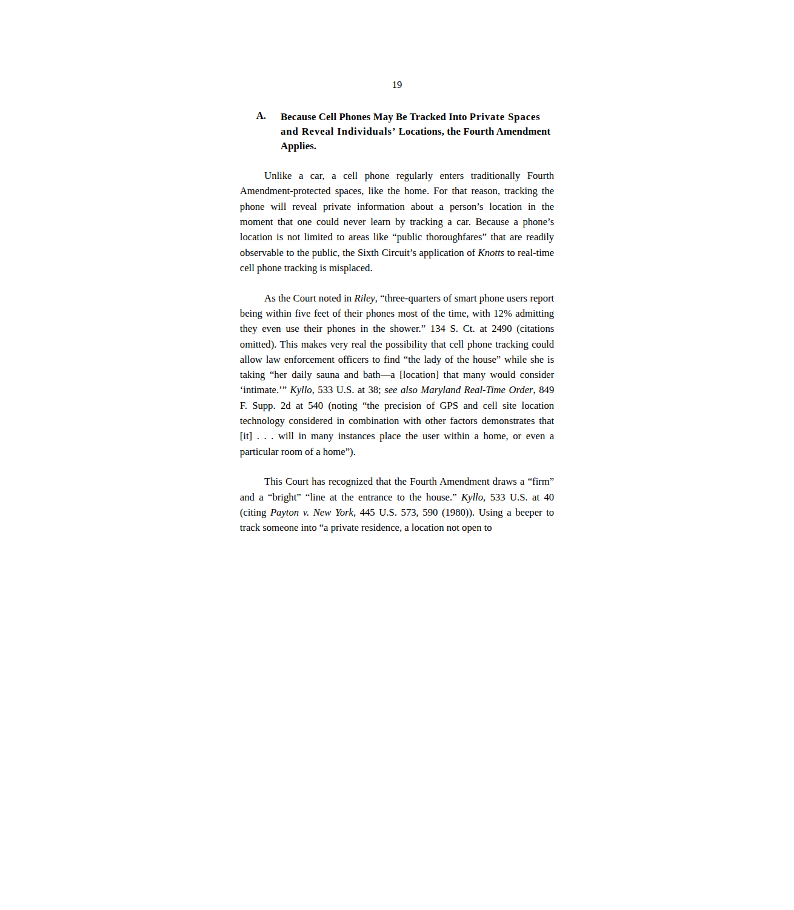19
A.
Because Cell Phones May Be Tracked Into Private Spaces and Reveal Individuals’ Locations, the Fourth Amendment Applies.
Unlike a car, a cell phone regularly enters traditionally Fourth Amendment-protected spaces, like the home. For that reason, tracking the phone will reveal private information about a person’s location in the moment that one could never learn by tracking a car. Because a phone’s location is not limited to areas like “public thoroughfares” that are readily observable to the public, the Sixth Circuit’s application of Knotts to real-time cell phone tracking is misplaced.
As the Court noted in Riley, “three-quarters of smart phone users report being within five feet of their phones most of the time, with 12% admitting they even use their phones in the shower.” 134 S. Ct. at 2490 (citations omitted). This makes very real the possibility that cell phone tracking could allow law enforcement officers to find “the lady of the house” while she is taking “her daily sauna and bath—a [location] that many would consider ‘intimate.’” Kyllo, 533 U.S. at 38; see also Maryland Real-Time Order, 849 F. Supp. 2d at 540 (noting “the precision of GPS and cell site location technology considered in combination with other factors demonstrates that [it] . . . will in many instances place the user within a home, or even a particular room of a home”).
This Court has recognized that the Fourth Amendment draws a “firm” and a “bright” “line at the entrance to the house.” Kyllo, 533 U.S. at 40 (citing Payton v. New York, 445 U.S. 573, 590 (1980)). Using a beeper to track someone into “a private residence, a location not open to